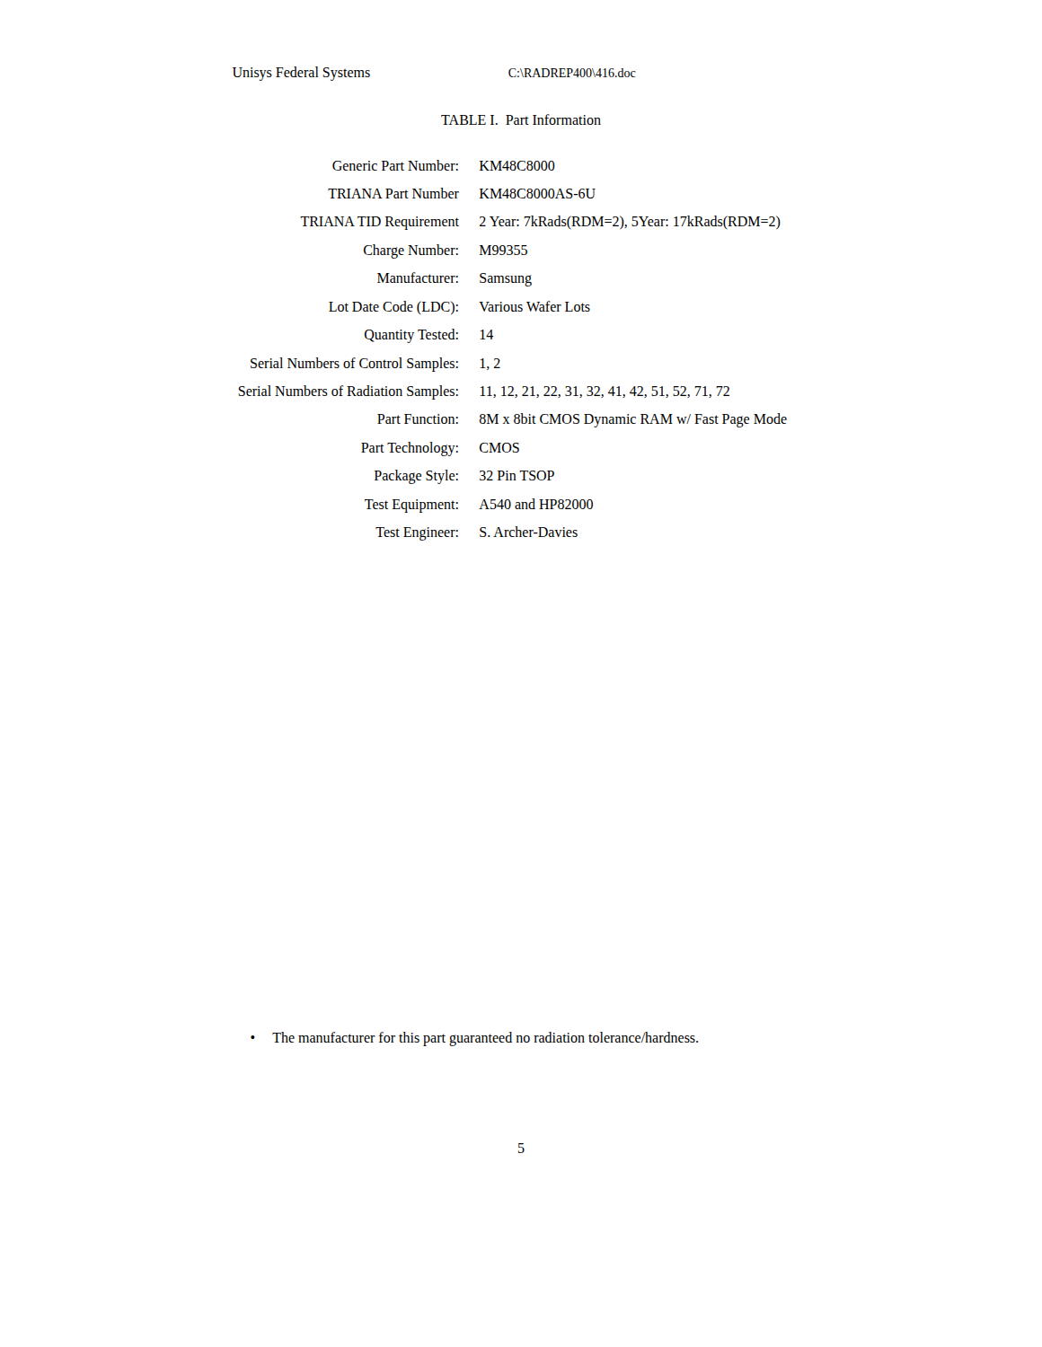Unisys Federal Systems
C:\RADREP400\416.doc
TABLE I. Part Information
| Generic Part Number: | KM48C8000 |
| TRIANA Part Number | KM48C8000AS-6U |
| TRIANA TID Requirement | 2 Year: 7kRads(RDM=2), 5Year: 17kRads(RDM=2) |
| Charge Number: | M99355 |
| Manufacturer: | Samsung |
| Lot Date Code (LDC): | Various Wafer Lots |
| Quantity Tested: | 14 |
| Serial Numbers of Control Samples: | 1, 2 |
| Serial Numbers of Radiation Samples: | 11, 12, 21, 22, 31, 32, 41, 42, 51, 52, 71, 72 |
| Part Function: | 8M x 8bit CMOS Dynamic RAM w/ Fast Page Mode |
| Part Technology: | CMOS |
| Package Style: | 32 Pin TSOP |
| Test Equipment: | A540 and HP82000 |
| Test Engineer: | S. Archer-Davies |
The manufacturer for this part guaranteed no radiation tolerance/hardness.
5